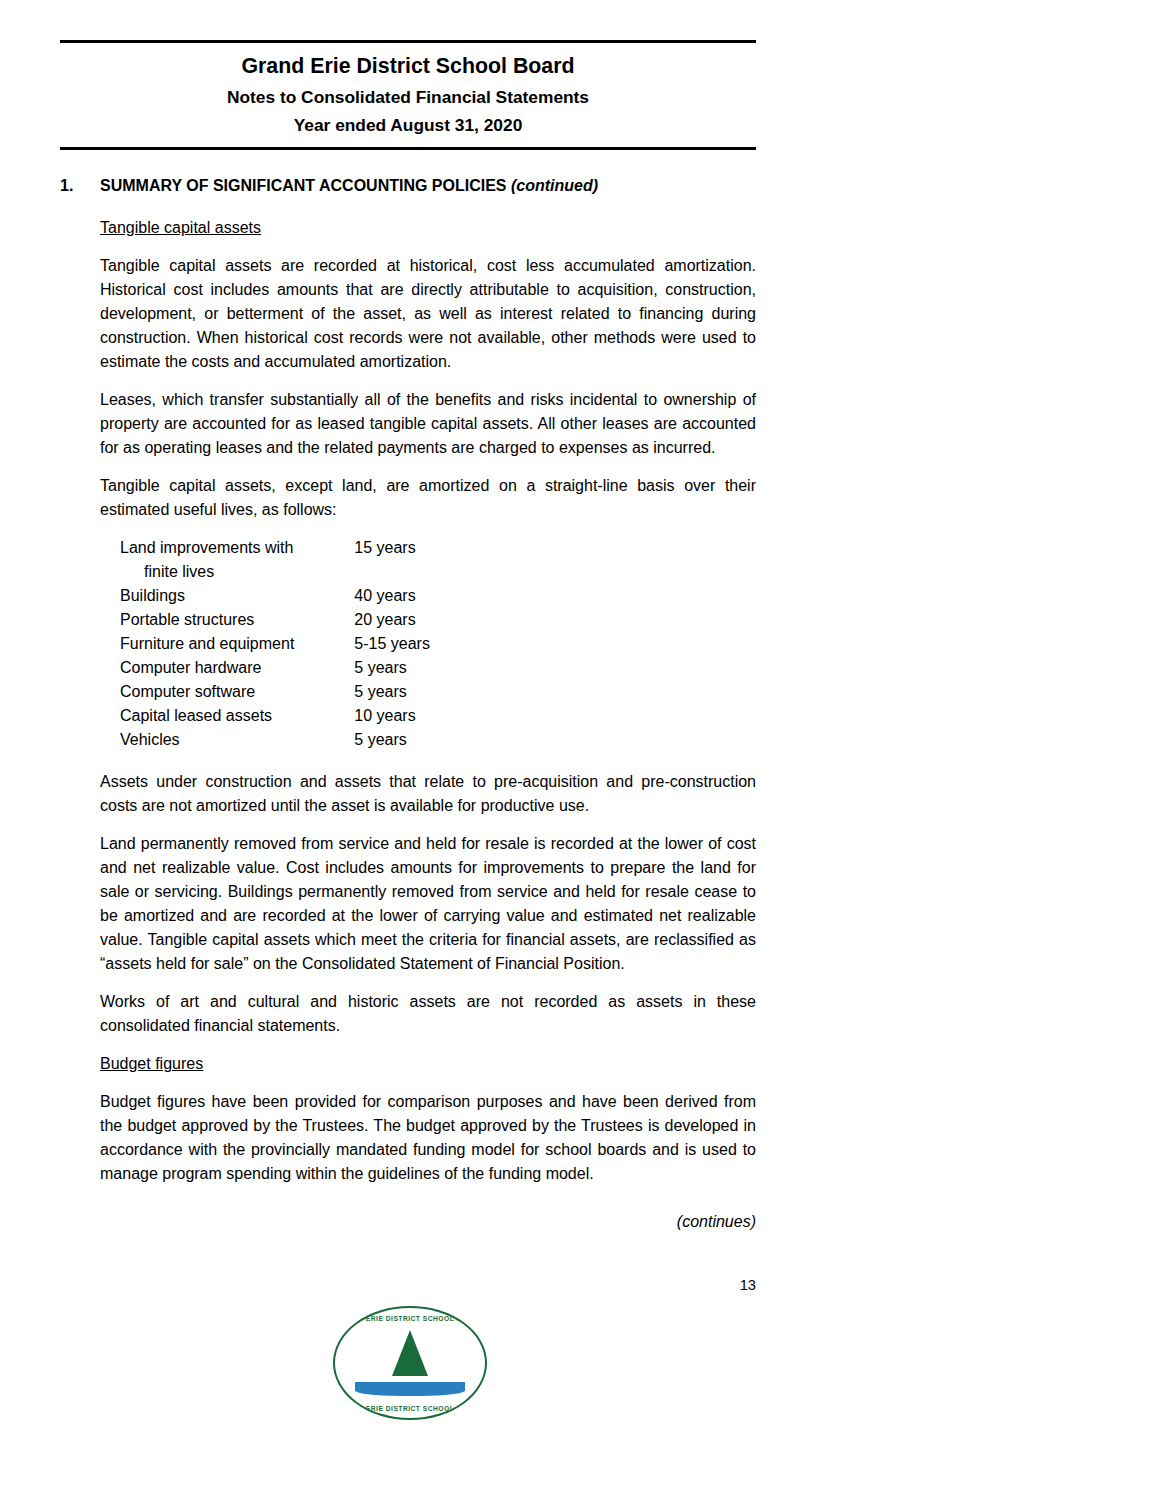Grand Erie District School Board
Notes to Consolidated Financial Statements
Year ended August 31, 2020
1.
SUMMARY OF SIGNIFICANT ACCOUNTING POLICIES (continued)
Tangible capital assets
Tangible capital assets are recorded at historical, cost less accumulated amortization. Historical cost includes amounts that are directly attributable to acquisition, construction, development, or betterment of the asset, as well as interest related to financing during construction. When historical cost records were not available, other methods were used to estimate the costs and accumulated amortization.
Leases, which transfer substantially all of the benefits and risks incidental to ownership of property are accounted for as leased tangible capital assets. All other leases are accounted for as operating leases and the related payments are charged to expenses as incurred.
Tangible capital assets, except land, are amortized on a straight-line basis over their estimated useful lives, as follows:
| Land improvements with finite lives | 15 years |
| Buildings | 40 years |
| Portable structures | 20 years |
| Furniture and equipment | 5-15 years |
| Computer hardware | 5 years |
| Computer software | 5 years |
| Capital leased assets | 10 years |
| Vehicles | 5 years |
Assets under construction and assets that relate to pre-acquisition and pre-construction costs are not amortized until the asset is available for productive use.
Land permanently removed from service and held for resale is recorded at the lower of cost and net realizable value. Cost includes amounts for improvements to prepare the land for sale or servicing. Buildings permanently removed from service and held for resale cease to be amortized and are recorded at the lower of carrying value and estimated net realizable value. Tangible capital assets which meet the criteria for financial assets, are reclassified as “assets held for sale” on the Consolidated Statement of Financial Position.
Works of art and cultural and historic assets are not recorded as assets in these consolidated financial statements.
Budget figures
Budget figures have been provided for comparison purposes and have been derived from the budget approved by the Trustees. The budget approved by the Trustees is developed in accordance with the provincially mandated funding model for school boards and is used to manage program spending within the guidelines of the funding model.
(continues)
13
GRAND ERIE DISTRICT SCHOOL BOARD
GRAND ERIE DISTRICT SCHOOL BOARD